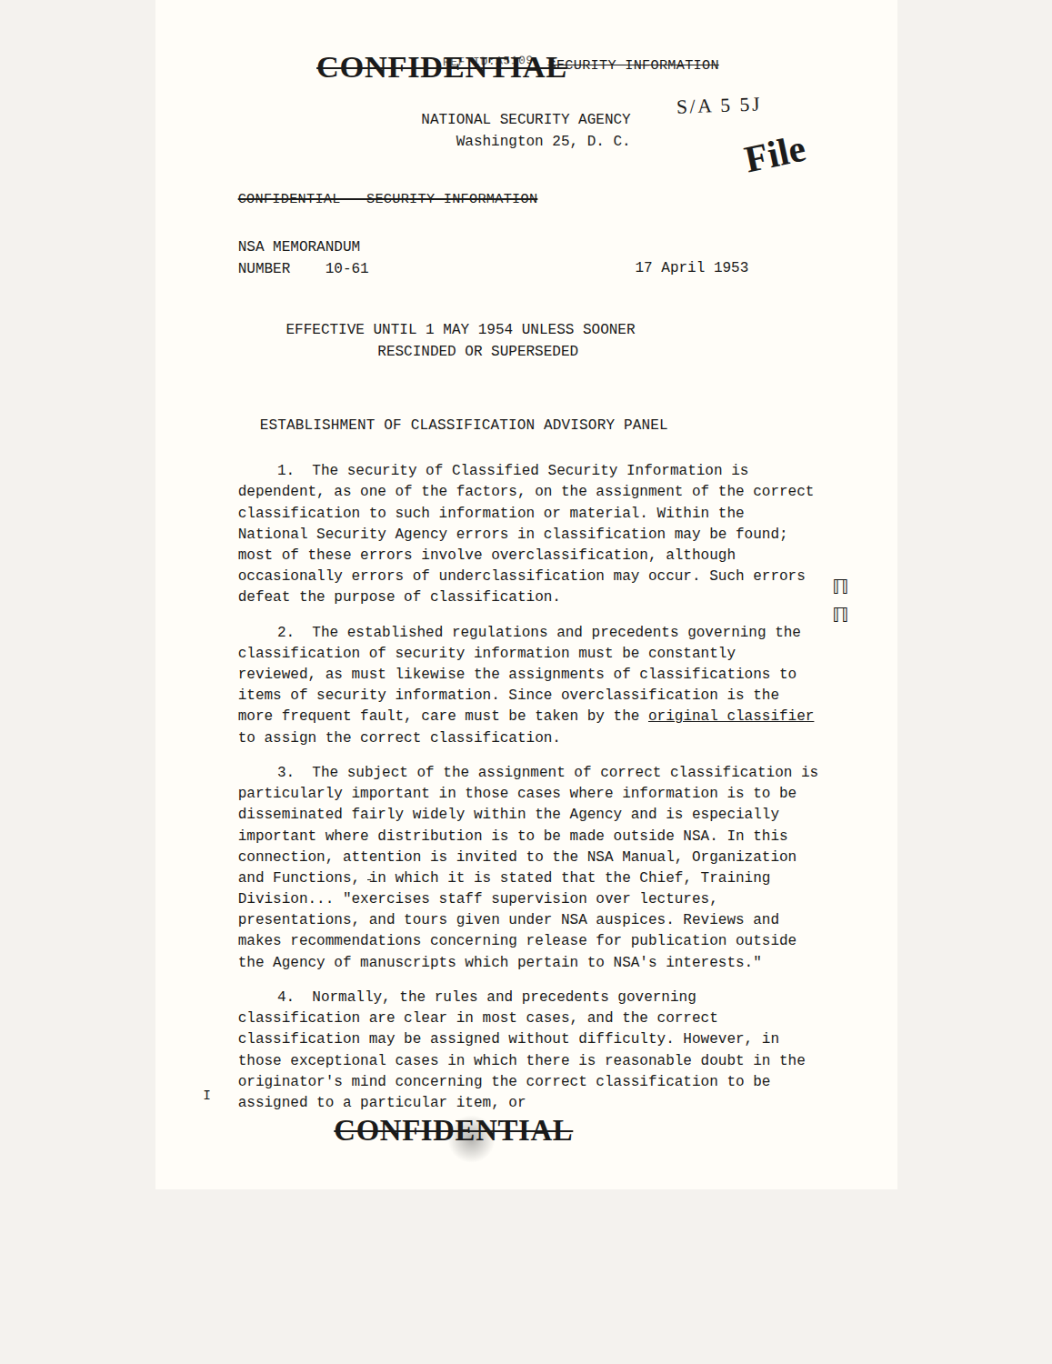CONFIDENTIAL REF ID:A5109 SECURITY INFORMATION
NATIONAL SECURITY AGENCY
Washington 25, D. C.
S/A 5 5J File
CONFIDENTIAL - SECURITY INFORMATION
NSA MEMORANDUM NUMBER 10-61
17 April 1953
EFFECTIVE UNTIL 1 MAY 1954 UNLESS SOONER
RESCINDED OR SUPERSEDED
ESTABLISHMENT OF CLASSIFICATION ADVISORY PANEL
1. The security of Classified Security Information is dependent, as one of the factors, on the assignment of the correct classification to such information or material. Within the National Security Agency errors in classification may be found; most of these errors involve overclassification, although occasionally errors of underclassification may occur. Such errors defeat the purpose of classification.
2. The established regulations and precedents governing the classification of security information must be constantly reviewed, as must likewise the assignments of classifications to items of security information. Since overclassification is the more frequent fault, care must be taken by the original classifier to assign the correct classification.
3. The subject of the assignment of correct classification is particularly important in those cases where information is to be disseminated fairly widely within the Agency and is especially important where distribution is to be made outside NSA. In this connection, attention is invited to the NSA Manual, Organization and Functions, in which it is stated that the Chief, Training Division... "exercises staff supervision over lectures, presentations, and tours given under NSA auspices. Reviews and makes recommendations concerning release for publication outside the Agency of manuscripts which pertain to NSA's interests."
4. Normally, the rules and precedents governing classification are clear in most cases, and the correct classification may be assigned without difficulty. However, in those exceptional cases in which there is reasonable doubt in the originator's mind concerning the correct classification to be assigned to a particular item, or
ℿ ℿ
CONFIDENTIAL
I